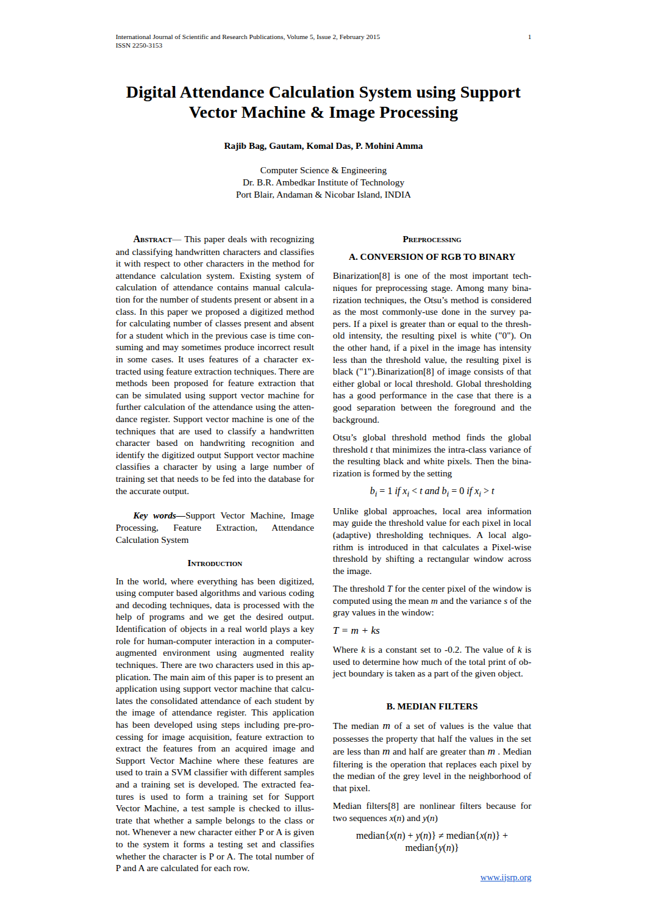International Journal of Scientific and Research Publications, Volume 5, Issue 2, February 2015
ISSN 2250-3153 1
Digital Attendance Calculation System using Support Vector Machine & Image Processing
Rajib Bag, Gautam, Komal Das, P. Mohini Amma
Computer Science & Engineering
Dr. B.R. Ambedkar Institute of Technology
Port Blair, Andaman & Nicobar Island, INDIA
Abstract— This paper deals with recognizing and classifying handwritten characters and classifies it with respect to other characters in the method for attendance calculation system. Existing system of calculation of attendance contains manual calculation for the number of students present or absent in a class. In this paper we proposed a digitized method for calculating number of classes present and absent for a student which in the previous case is time consuming and may sometimes produce incorrect result in some cases. It uses features of a character extracted using feature extraction techniques. There are methods been proposed for feature extraction that can be simulated using support vector machine for further calculation of the attendance using the attendance register. Support vector machine is one of the techniques that are used to classify a handwritten character based on handwriting recognition and identify the digitized output Support vector machine classifies a character by using a large number of training set that needs to be fed into the database for the accurate output.
Key words—Support Vector Machine, Image Processing, Feature Extraction, Attendance Calculation System
Introduction
In the world, where everything has been digitized, using computer based algorithms and various coding and decoding techniques, data is processed with the help of programs and we get the desired output. Identification of objects in a real world plays a key role for human-computer interaction in a computer-augmented environment using augmented reality techniques. There are two characters used in this application. The main aim of this paper is to present an application using support vector machine that calculates the consolidated attendance of each student by the image of attendance register. This application has been developed using steps including pre-processing for image acquisition, feature extraction to extract the features from an acquired image and Support Vector Machine where these features are used to train a SVM classifier with different samples and a training set is developed. The extracted features is used to form a training set for Support Vector Machine, a test sample is checked to illustrate that whether a sample belongs to the class or not. Whenever a new character either P or A is given to the system it forms a testing set and classifies whether the character is P or A. The total number of P and A are calculated for each row.
Preprocessing
A. CONVERSION OF RGB TO BINARY
Binarization[8] is one of the most important techniques for preprocessing stage. Among many binarization techniques, the Otsu’s method is considered as the most commonly-use done in the survey papers. If a pixel is greater than or equal to the threshold intensity, the resulting pixel is white ("0"). On the other hand, if a pixel in the image has intensity less than the threshold value, the resulting pixel is black ("1").Binarization[8] of image consists of that either global or local threshold. Global thresholding has a good performance in the case that there is a good separation between the foreground and the background.
Otsu’s global threshold method finds the global threshold t that minimizes the intra-class variance of the resulting black and white pixels. Then the binarization is formed by the setting
bi = 1 if xi < t and bi = 0 if xi > t
Unlike global approaches, local area information may guide the threshold value for each pixel in local (adaptive) thresholding techniques. A local algorithm is introduced in that calculates a Pixel-wise threshold by shifting a rectangular window across the image.
The threshold T for the center pixel of the window is computed using the mean m and the variance s of the gray values in the window:
T = m + ks
Where k is a constant set to -0.2. The value of k is used to determine how much of the total print of object boundary is taken as a part of the given object.
B. MEDIAN FILTERS
The median m of a set of values is the value that possesses the property that half the values in the set are less than m and half are greater than m . Median filtering is the operation that replaces each pixel by the median of the grey level in the neighborhood of that pixel.
Median filters[8] are nonlinear filters because for two sequences x(n) and y(n)
median{x(n) + y(n)} ≠ median{x(n)} + median{y(n)}
www.ijsrp.org